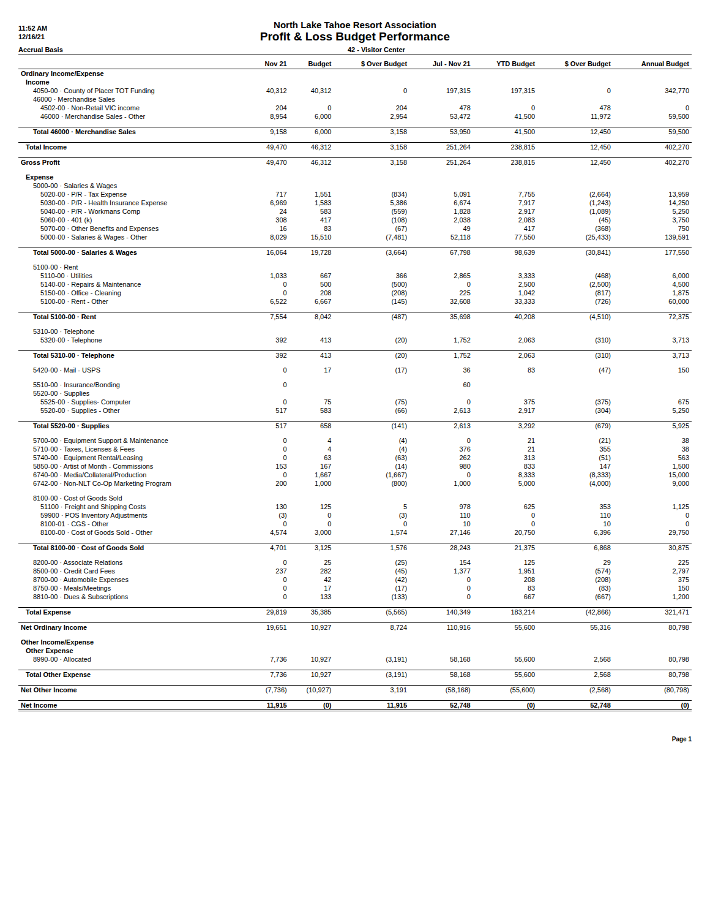11:52 AM
12/16/21
North Lake Tahoe Resort Association
Profit & Loss Budget Performance
Accrual Basis 42 - Visitor Center
| | Nov 21 | Budget | $ Over Budget | Jul - Nov 21 | YTD Budget | $ Over Budget | Annual Budget |
| --- | --- | --- | --- | --- | --- | --- | --- |
| Ordinary Income/Expense | | | | | | | |
| Income | | | | | | | |
| 4050-00 · County of Placer TOT Funding | 40,312 | 40,312 | 0 | 197,315 | 197,315 | 0 | 342,770 |
| 46000 · Merchandise Sales | | | | | | | |
| 4502-00 · Non-Retail VIC income | 204 | 0 | 204 | 478 | 0 | 478 | 0 |
| 46000 · Merchandise Sales - Other | 8,954 | 6,000 | 2,954 | 53,472 | 41,500 | 11,972 | 59,500 |
| Total 46000 · Merchandise Sales | 9,158 | 6,000 | 3,158 | 53,950 | 41,500 | 12,450 | 59,500 |
| Total Income | 49,470 | 46,312 | 3,158 | 251,264 | 238,815 | 12,450 | 402,270 |
| Gross Profit | 49,470 | 46,312 | 3,158 | 251,264 | 238,815 | 12,450 | 402,270 |
| Expense | | | | | | | |
| 5000-00 · Salaries & Wages | | | | | | | |
| 5020-00 · P/R - Tax Expense | 717 | 1,551 | (834) | 5,091 | 7,755 | (2,664) | 13,959 |
| 5030-00 · P/R - Health Insurance Expense | 6,969 | 1,583 | 5,386 | 6,674 | 7,917 | (1,243) | 14,250 |
| 5040-00 · P/R - Workmans Comp | 24 | 583 | (559) | 1,828 | 2,917 | (1,089) | 5,250 |
| 5060-00 · 401 (k) | 308 | 417 | (108) | 2,038 | 2,083 | (45) | 3,750 |
| 5070-00 · Other Benefits and Expenses | 16 | 83 | (67) | 49 | 417 | (368) | 750 |
| 5000-00 · Salaries & Wages - Other | 8,029 | 15,510 | (7,481) | 52,118 | 77,550 | (25,433) | 139,591 |
| Total 5000-00 · Salaries & Wages | 16,064 | 19,728 | (3,664) | 67,798 | 98,639 | (30,841) | 177,550 |
| 5100-00 · Rent | | | | | | | |
| 5110-00 · Utilities | 1,033 | 667 | 366 | 2,865 | 3,333 | (468) | 6,000 |
| 5140-00 · Repairs & Maintenance | 0 | 500 | (500) | 0 | 2,500 | (2,500) | 4,500 |
| 5150-00 · Office - Cleaning | 0 | 208 | (208) | 225 | 1,042 | (817) | 1,875 |
| 5100-00 · Rent - Other | 6,522 | 6,667 | (145) | 32,608 | 33,333 | (726) | 60,000 |
| Total 5100-00 · Rent | 7,554 | 8,042 | (487) | 35,698 | 40,208 | (4,510) | 72,375 |
| 5310-00 · Telephone | | | | | | | |
| 5320-00 · Telephone | 392 | 413 | (20) | 1,752 | 2,063 | (310) | 3,713 |
| Total 5310-00 · Telephone | 392 | 413 | (20) | 1,752 | 2,063 | (310) | 3,713 |
| 5420-00 · Mail - USPS | 0 | 17 | (17) | 36 | 83 | (47) | 150 |
| 5510-00 · Insurance/Bonding | 0 | | | 60 | | | |
| 5520-00 · Supplies | | | | | | | |
| 5525-00 · Supplies- Computer | 0 | 75 | (75) | 0 | 375 | (375) | 675 |
| 5520-00 · Supplies - Other | 517 | 583 | (66) | 2,613 | 2,917 | (304) | 5,250 |
| Total 5520-00 · Supplies | 517 | 658 | (141) | 2,613 | 3,292 | (679) | 5,925 |
| 5700-00 · Equipment Support & Maintenance | 0 | 4 | (4) | 0 | 21 | (21) | 38 |
| 5710-00 · Taxes, Licenses & Fees | 0 | 4 | (4) | 376 | 21 | 355 | 38 |
| 5740-00 · Equipment Rental/Leasing | 0 | 63 | (63) | 262 | 313 | (51) | 563 |
| 5850-00 · Artist of Month - Commissions | 153 | 167 | (14) | 980 | 833 | 147 | 1,500 |
| 6740-00 · Media/Collateral/Production | 0 | 1,667 | (1,667) | 0 | 8,333 | (8,333) | 15,000 |
| 6742-00 · Non-NLT Co-Op Marketing Program | 200 | 1,000 | (800) | 1,000 | 5,000 | (4,000) | 9,000 |
| 8100-00 · Cost of Goods Sold | | | | | | | |
| 51100 · Freight and Shipping Costs | 130 | 125 | 5 | 978 | 625 | 353 | 1,125 |
| 59900 · POS Inventory Adjustments | (3) | 0 | (3) | 110 | 0 | 110 | 0 |
| 8100-01 · CGS - Other | 0 | 0 | 0 | 10 | 0 | 10 | 0 |
| 8100-00 · Cost of Goods Sold - Other | 4,574 | 3,000 | 1,574 | 27,146 | 20,750 | 6,396 | 29,750 |
| Total 8100-00 · Cost of Goods Sold | 4,701 | 3,125 | 1,576 | 28,243 | 21,375 | 6,868 | 30,875 |
| 8200-00 · Associate Relations | 0 | 25 | (25) | 154 | 125 | 29 | 225 |
| 8500-00 · Credit Card Fees | 237 | 282 | (45) | 1,377 | 1,951 | (574) | 2,797 |
| 8700-00 · Automobile Expenses | 0 | 42 | (42) | 0 | 208 | (208) | 375 |
| 8750-00 · Meals/Meetings | 0 | 17 | (17) | 0 | 83 | (83) | 150 |
| 8810-00 · Dues & Subscriptions | 0 | 133 | (133) | 0 | 667 | (667) | 1,200 |
| Total Expense | 29,819 | 35,385 | (5,565) | 140,349 | 183,214 | (42,866) | 321,471 |
| Net Ordinary Income | 19,651 | 10,927 | 8,724 | 110,916 | 55,600 | 55,316 | 80,798 |
| Other Income/Expense | | | | | | | |
| Other Expense | | | | | | | |
| 8990-00 · Allocated | 7,736 | 10,927 | (3,191) | 58,168 | 55,600 | 2,568 | 80,798 |
| Total Other Expense | 7,736 | 10,927 | (3,191) | 58,168 | 55,600 | 2,568 | 80,798 |
| Net Other Income | (7,736) | (10,927) | 3,191 | (58,168) | (55,600) | (2,568) | (80,798) |
| Net Income | 11,915 | (0) | 11,915 | 52,748 | (0) | 52,748 | (0) |
Page 1